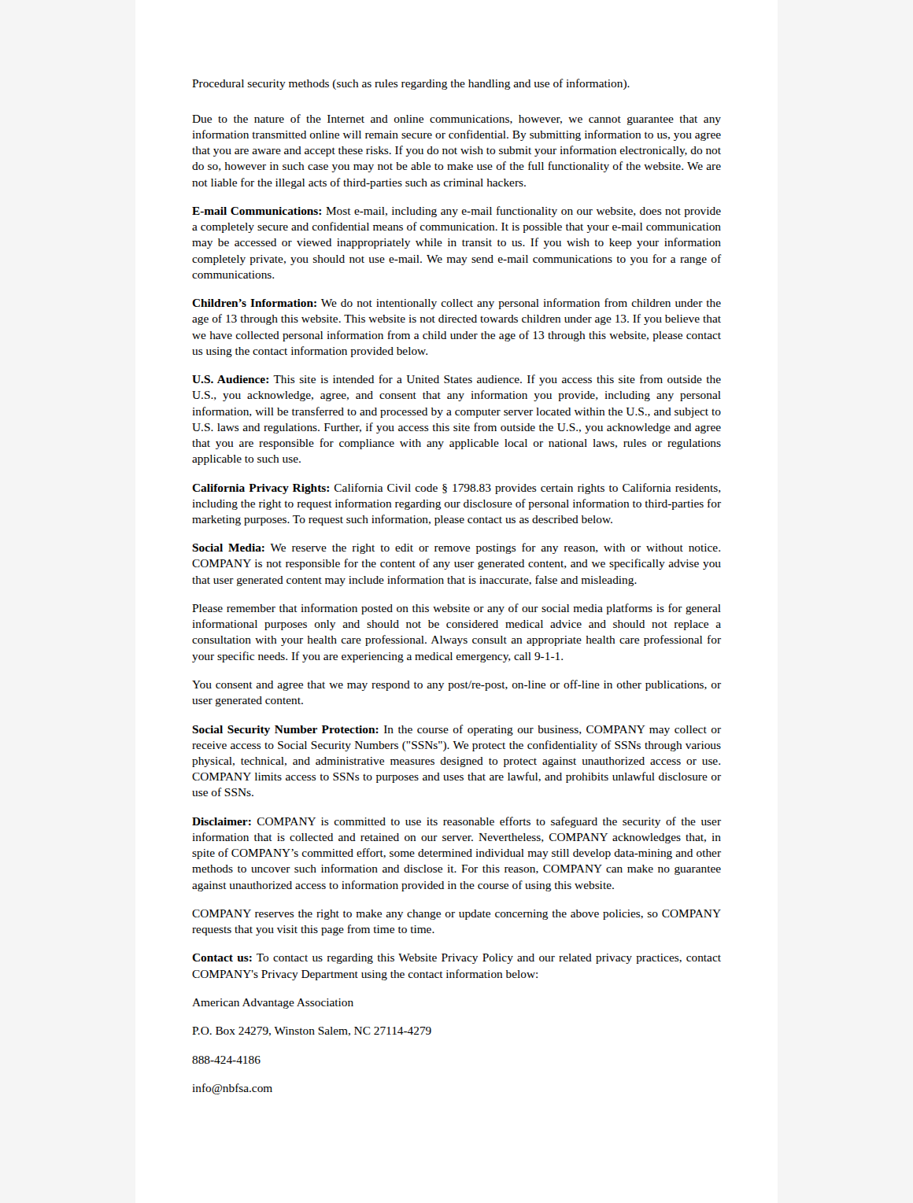Procedural security methods (such as rules regarding the handling and use of information).
Due to the nature of the Internet and online communications, however, we cannot guarantee that any information transmitted online will remain secure or confidential. By submitting information to us, you agree that you are aware and accept these risks. If you do not wish to submit your information electronically, do not do so, however in such case you may not be able to make use of the full functionality of the website. We are not liable for the illegal acts of third-parties such as criminal hackers.
E-mail Communications: Most e-mail, including any e-mail functionality on our website, does not provide a completely secure and confidential means of communication. It is possible that your e-mail communication may be accessed or viewed inappropriately while in transit to us. If you wish to keep your information completely private, you should not use e-mail. We may send e-mail communications to you for a range of communications.
Children’s Information: We do not intentionally collect any personal information from children under the age of 13 through this website. This website is not directed towards children under age 13. If you believe that we have collected personal information from a child under the age of 13 through this website, please contact us using the contact information provided below.
U.S. Audience: This site is intended for a United States audience. If you access this site from outside the U.S., you acknowledge, agree, and consent that any information you provide, including any personal information, will be transferred to and processed by a computer server located within the U.S., and subject to U.S. laws and regulations. Further, if you access this site from outside the U.S., you acknowledge and agree that you are responsible for compliance with any applicable local or national laws, rules or regulations applicable to such use.
California Privacy Rights: California Civil code § 1798.83 provides certain rights to California residents, including the right to request information regarding our disclosure of personal information to third-parties for marketing purposes. To request such information, please contact us as described below.
Social Media: We reserve the right to edit or remove postings for any reason, with or without notice. COMPANY is not responsible for the content of any user generated content, and we specifically advise you that user generated content may include information that is inaccurate, false and misleading.
Please remember that information posted on this website or any of our social media platforms is for general informational purposes only and should not be considered medical advice and should not replace a consultation with your health care professional. Always consult an appropriate health care professional for your specific needs. If you are experiencing a medical emergency, call 9-1-1.
You consent and agree that we may respond to any post/re-post, on-line or off-line in other publications, or user generated content.
Social Security Number Protection: In the course of operating our business, COMPANY may collect or receive access to Social Security Numbers ("SSNs"). We protect the confidentiality of SSNs through various physical, technical, and administrative measures designed to protect against unauthorized access or use. COMPANY limits access to SSNs to purposes and uses that are lawful, and prohibits unlawful disclosure or use of SSNs.
Disclaimer: COMPANY is committed to use its reasonable efforts to safeguard the security of the user information that is collected and retained on our server. Nevertheless, COMPANY acknowledges that, in spite of COMPANY’s committed effort, some determined individual may still develop data-mining and other methods to uncover such information and disclose it. For this reason, COMPANY can make no guarantee against unauthorized access to information provided in the course of using this website.
COMPANY reserves the right to make any change or update concerning the above policies, so COMPANY requests that you visit this page from time to time.
Contact us: To contact us regarding this Website Privacy Policy and our related privacy practices, contact COMPANY's Privacy Department using the contact information below:
American Advantage Association
P.O. Box 24279, Winston Salem, NC 27114-4279
888-424-4186
info@nbfsa.com